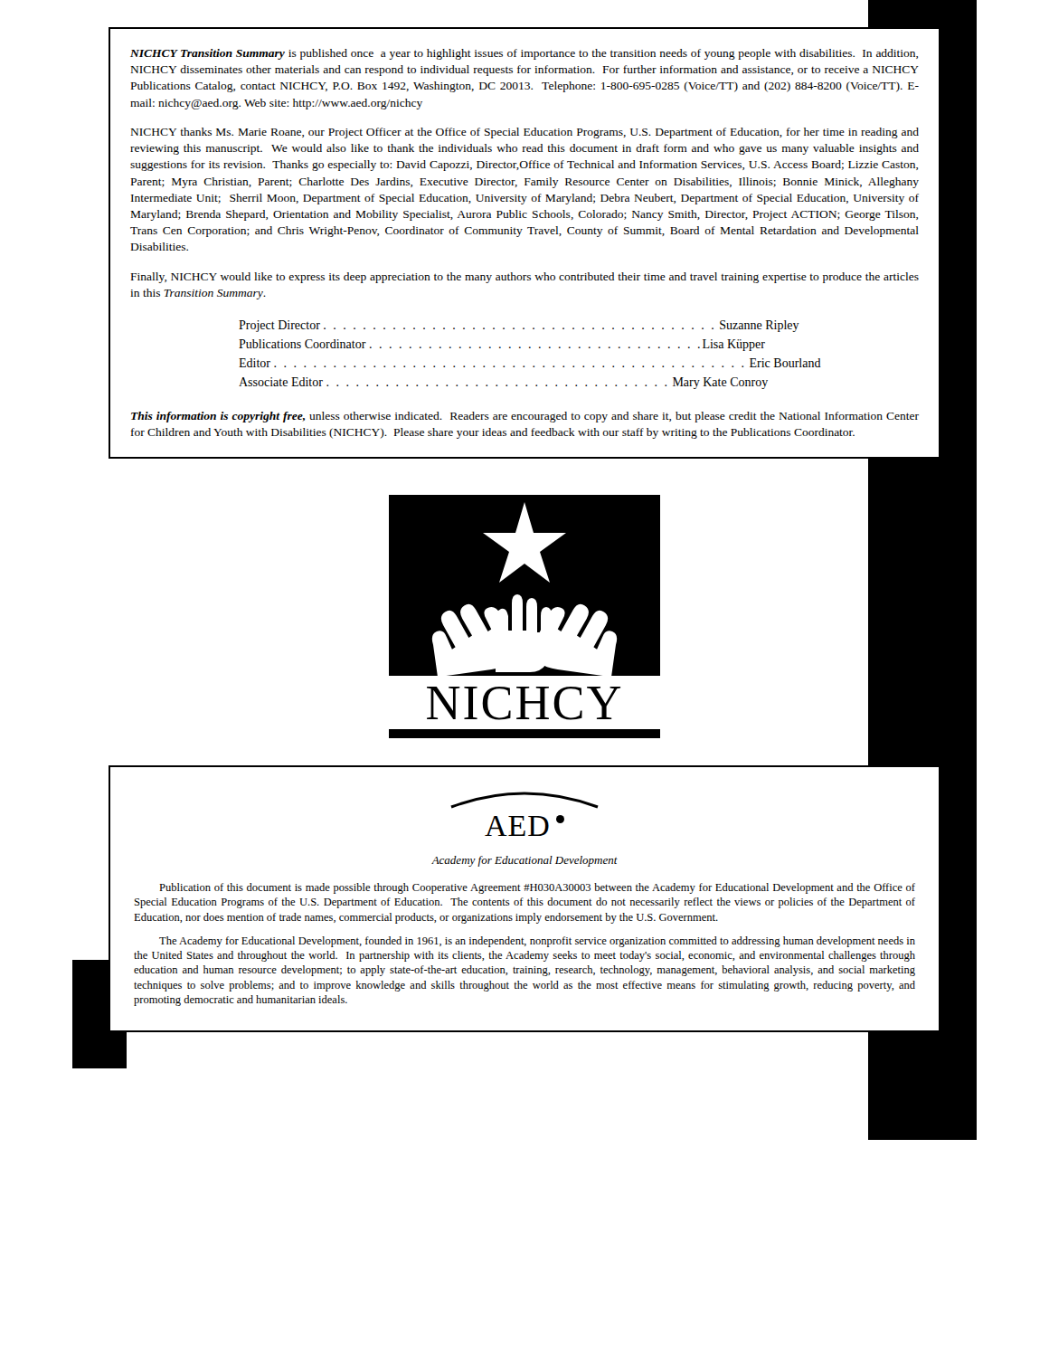NICHCY Transition Summary is published once a year to highlight issues of importance to the transition needs of young people with disabilities. In addition, NICHCY disseminates other materials and can respond to individual requests for information. For further information and assistance, or to receive a NICHCY Publications Catalog, contact NICHCY, P.O. Box 1492, Washington, DC 20013. Telephone: 1-800-695-0285 (Voice/TT) and (202) 884-8200 (Voice/TT). E-mail: nichcy@aed.org. Web site: http://www.aed.org/nichcy
NICHCY thanks Ms. Marie Roane, our Project Officer at the Office of Special Education Programs, U.S. Department of Education, for her time in reading and reviewing this manuscript. We would also like to thank the individuals who read this document in draft form and who gave us many valuable insights and suggestions for its revision. Thanks go especially to: David Capozzi, Director,Office of Technical and Information Services, U.S. Access Board; Lizzie Caston, Parent; Myra Christian, Parent; Charlotte Des Jardins, Executive Director, Family Resource Center on Disabilities, Illinois; Bonnie Minick, Alleghany Intermediate Unit; Sherril Moon, Department of Special Education, University of Maryland; Debra Neubert, Department of Special Education, University of Maryland; Brenda Shepard, Orientation and Mobility Specialist, Aurora Public Schools, Colorado; Nancy Smith, Director, Project ACTION; George Tilson, Trans Cen Corporation; and Chris Wright-Penov, Coordinator of Community Travel, County of Summit, Board of Mental Retardation and Developmental Disabilities.
Finally, NICHCY would like to express its deep appreciation to the many authors who contributed their time and travel training expertise to produce the articles in this Transition Summary.
Project Director . . . . . . . . . . . . . . . . . . . . . . . . . . . . . . . . . . . . . . . . Suzanne Ripley Publications Coordinator . . . . . . . . . . . . . . . . . . . . . . . . . . . . . . . . . . Lisa Küpper Editor . . . . . . . . . . . . . . . . . . . . . . . . . . . . . . . . . . . . . . . . . . . . . . . . Eric Bourland Associate Editor . . . . . . . . . . . . . . . . . . . . . . . . . . . . . . . . . . . Mary Kate Conroy
This information is copyright free, unless otherwise indicated. Readers are encouraged to copy and share it, but please credit the National Information Center for Children and Youth with Disabilities (NICHCY). Please share your ideas and feedback with our staff by writing to the Publications Coordinator.
NICHCY
AED
Academy for Educational Development
Publication of this document is made possible through Cooperative Agreement #H030A30003 between the Academy for Educational Development and the Office of Special Education Programs of the U.S. Department of Education. The contents of this document do not necessarily reflect the views or policies of the Department of Education, nor does mention of trade names, commercial products, or organizations imply endorsement by the U.S. Government.
The Academy for Educational Development, founded in 1961, is an independent, nonprofit service organization committed to addressing human development needs in the United States and throughout the world. In partnership with its clients, the Academy seeks to meet today's social, economic, and environmental challenges through education and human resource development; to apply state-of-the-art education, training, research, technology, management, behavioral analysis, and social marketing techniques to solve problems; and to improve knowledge and skills throughout the world as the most effective means for stimulating growth, reducing poverty, and promoting democratic and humanitarian ideals.